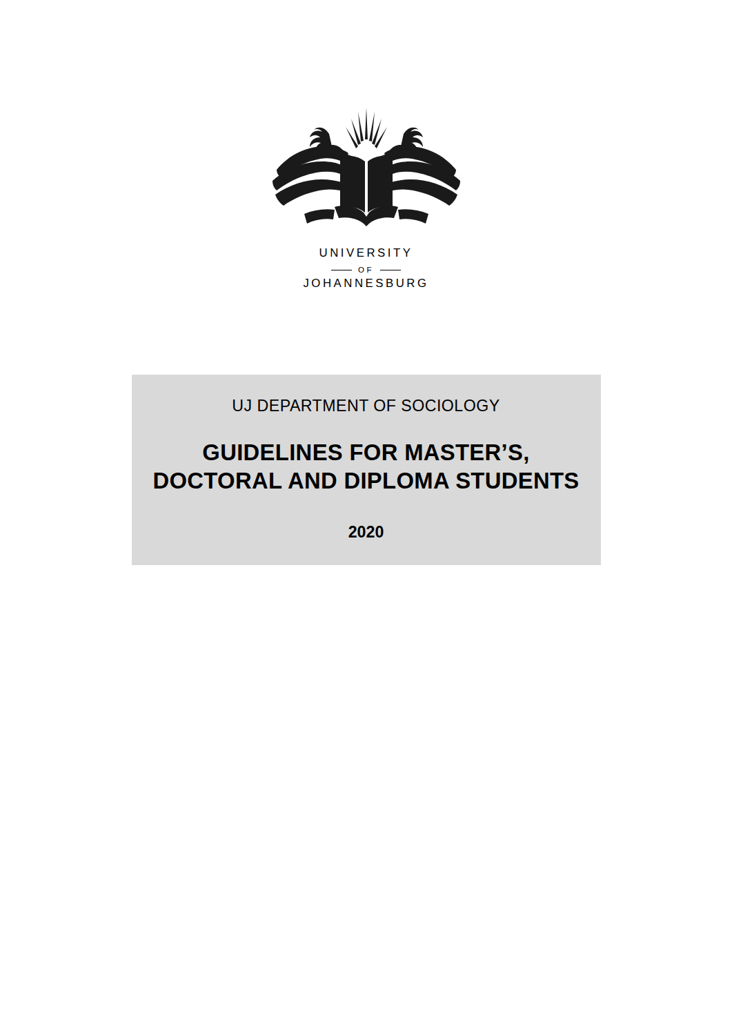UNIVERSITY
OF
JOHANNESBURG
UJ DEPARTMENT OF SOCIOLOGY
GUIDELINES FOR MASTER’S, DOCTORAL AND DIPLOMA STUDENTS
2020